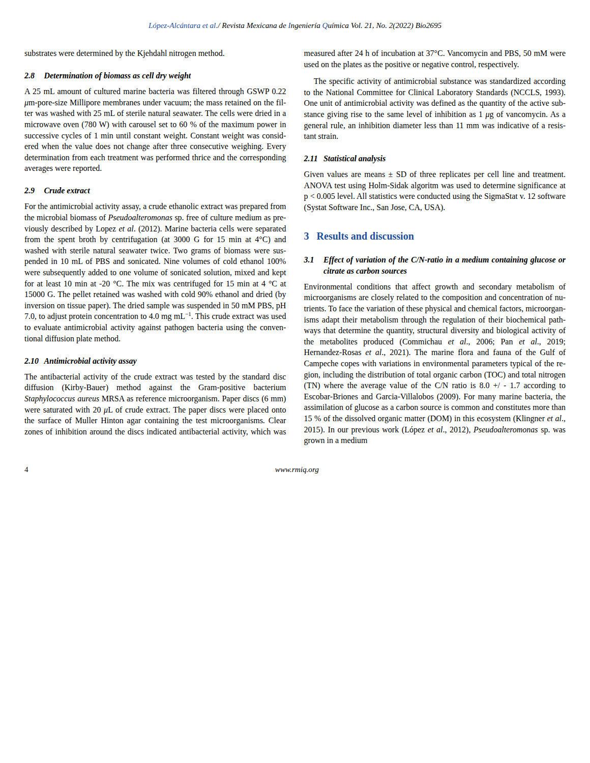López-Alcántara et al./ Revista Mexicana de Ingeniería Química Vol. 21, No. 2(2022) Bio2695
substrates were determined by the Kjehdahl nitrogen method.
2.8 Determination of biomass as cell dry weight
A 25 mL amount of cultured marine bacteria was filtered through GSWP 0.22 μm-pore-size Millipore membranes under vacuum; the mass retained on the filter was washed with 25 mL of sterile natural seawater. The cells were dried in a microwave oven (780 W) with carousel set to 60 % of the maximum power in successive cycles of 1 min until constant weight. Constant weight was considered when the value does not change after three consecutive weighing. Every determination from each treatment was performed thrice and the corresponding averages were reported.
2.9 Crude extract
For the antimicrobial activity assay, a crude ethanolic extract was prepared from the microbial biomass of Pseudoalteromonas sp. free of culture medium as previously described by Lopez et al. (2012). Marine bacteria cells were separated from the spent broth by centrifugation (at 3000 G for 15 min at 4°C) and washed with sterile natural seawater twice. Two grams of biomass were suspended in 10 mL of PBS and sonicated. Nine volumes of cold ethanol 100% were subsequently added to one volume of sonicated solution, mixed and kept for at least 10 min at -20 °C. The mix was centrifuged for 15 min at 4 °C at 15000 G. The pellet retained was washed with cold 90% ethanol and dried (by inversion on tissue paper). The dried sample was suspended in 50 mM PBS, pH 7.0, to adjust protein concentration to 4.0 mg mL−1. This crude extract was used to evaluate antimicrobial activity against pathogen bacteria using the conventional diffusion plate method.
2.10 Antimicrobial activity assay
The antibacterial activity of the crude extract was tested by the standard disc diffusion (Kirby-Bauer) method against the Gram-positive bacterium Staphylococcus aureus MRSA as reference microorganism. Paper discs (6 mm) were saturated with 20 μ L of crude extract. The paper discs were placed onto the surface of Muller Hinton agar containing the test microorganisms. Clear zones of inhibition around the discs indicated antibacterial activity, which was measured after 24 h of incubation at 37°C. Vancomycin and PBS, 50 mM were used on the plates as the positive or negative control, respectively.
The specific activity of antimicrobial substance was standardized according to the National Committee for Clinical Laboratory Standards (NCCLS, 1993). One unit of antimicrobial activity was defined as the quantity of the active substance giving rise to the same level of inhibition as 1 μg of vancomycin. As a general rule, an inhibition diameter less than 11 mm was indicative of a resistant strain.
2.11 Statistical analysis
Given values are means ± SD of three replicates per cell line and treatment. ANOVA test using Holm-Sidak algoritm was used to determine significance at p < 0.005 level. All statistics were conducted using the SigmaStat v. 12 software (Systat Software Inc., San Jose, CA, USA).
3 Results and discussion
3.1 Effect of variation of the C/N-ratio in a medium containing glucose or citrate as carbon sources
Environmental conditions that affect growth and secondary metabolism of microorganisms are closely related to the composition and concentration of nutrients. To face the variation of these physical and chemical factors, microorganisms adapt their metabolism through the regulation of their biochemical pathways that determine the quantity, structural diversity and biological activity of the metabolites produced (Commichau et al., 2006; Pan et al., 2019; Hernandez-Rosas et al., 2021). The marine flora and fauna of the Gulf of Campeche copes with variations in environmental parameters typical of the region, including the distribution of total organic carbon (TOC) and total nitrogen (TN) where the average value of the C/N ratio is 8.0 +/ - 1.7 according to Escobar-Briones and Garcia-Villalobos (2009). For many marine bacteria, the assimilation of glucose as a carbon source is common and constitutes more than 15 % of the dissolved organic matter (DOM) in this ecosystem (Klingner et al., 2015). In our previous work (López et al., 2012), Pseudoalteromonas sp. was grown in a medium
4 www.rmiq.org